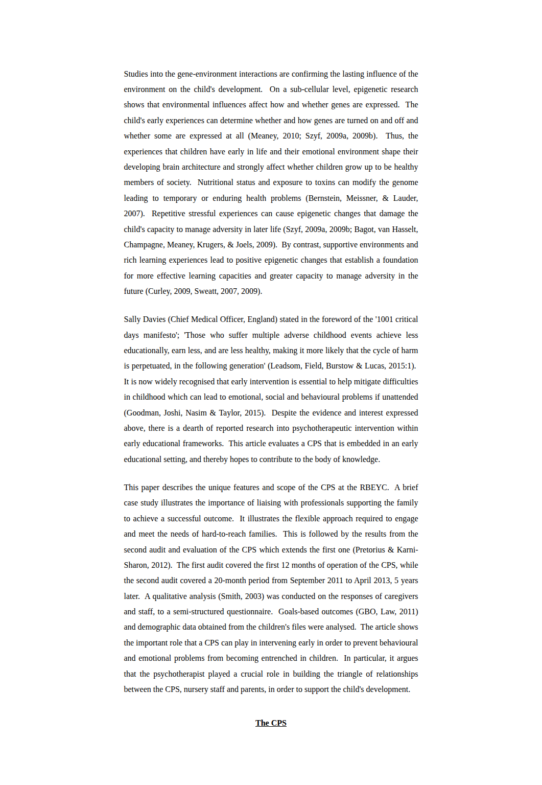Studies into the gene-environment interactions are confirming the lasting influence of the environment on the child's development. On a sub-cellular level, epigenetic research shows that environmental influences affect how and whether genes are expressed. The child's early experiences can determine whether and how genes are turned on and off and whether some are expressed at all (Meaney, 2010; Szyf, 2009a, 2009b). Thus, the experiences that children have early in life and their emotional environment shape their developing brain architecture and strongly affect whether children grow up to be healthy members of society. Nutritional status and exposure to toxins can modify the genome leading to temporary or enduring health problems (Bernstein, Meissner, & Lauder, 2007). Repetitive stressful experiences can cause epigenetic changes that damage the child's capacity to manage adversity in later life (Szyf, 2009a, 2009b; Bagot, van Hasselt, Champagne, Meaney, Krugers, & Joels, 2009). By contrast, supportive environments and rich learning experiences lead to positive epigenetic changes that establish a foundation for more effective learning capacities and greater capacity to manage adversity in the future (Curley, 2009, Sweatt, 2007, 2009).
Sally Davies (Chief Medical Officer, England) stated in the foreword of the '1001 critical days manifesto'; 'Those who suffer multiple adverse childhood events achieve less educationally, earn less, and are less healthy, making it more likely that the cycle of harm is perpetuated, in the following generation' (Leadsom, Field, Burstow & Lucas, 2015:1). It is now widely recognised that early intervention is essential to help mitigate difficulties in childhood which can lead to emotional, social and behavioural problems if unattended (Goodman, Joshi, Nasim & Taylor, 2015). Despite the evidence and interest expressed above, there is a dearth of reported research into psychotherapeutic intervention within early educational frameworks. This article evaluates a CPS that is embedded in an early educational setting, and thereby hopes to contribute to the body of knowledge.
This paper describes the unique features and scope of the CPS at the RBEYC. A brief case study illustrates the importance of liaising with professionals supporting the family to achieve a successful outcome. It illustrates the flexible approach required to engage and meet the needs of hard-to-reach families. This is followed by the results from the second audit and evaluation of the CPS which extends the first one (Pretorius & Karni-Sharon, 2012). The first audit covered the first 12 months of operation of the CPS, while the second audit covered a 20-month period from September 2011 to April 2013, 5 years later. A qualitative analysis (Smith, 2003) was conducted on the responses of caregivers and staff, to a semi-structured questionnaire. Goals-based outcomes (GBO, Law, 2011) and demographic data obtained from the children's files were analysed. The article shows the important role that a CPS can play in intervening early in order to prevent behavioural and emotional problems from becoming entrenched in children. In particular, it argues that the psychotherapist played a crucial role in building the triangle of relationships between the CPS, nursery staff and parents, in order to support the child's development.
The CPS